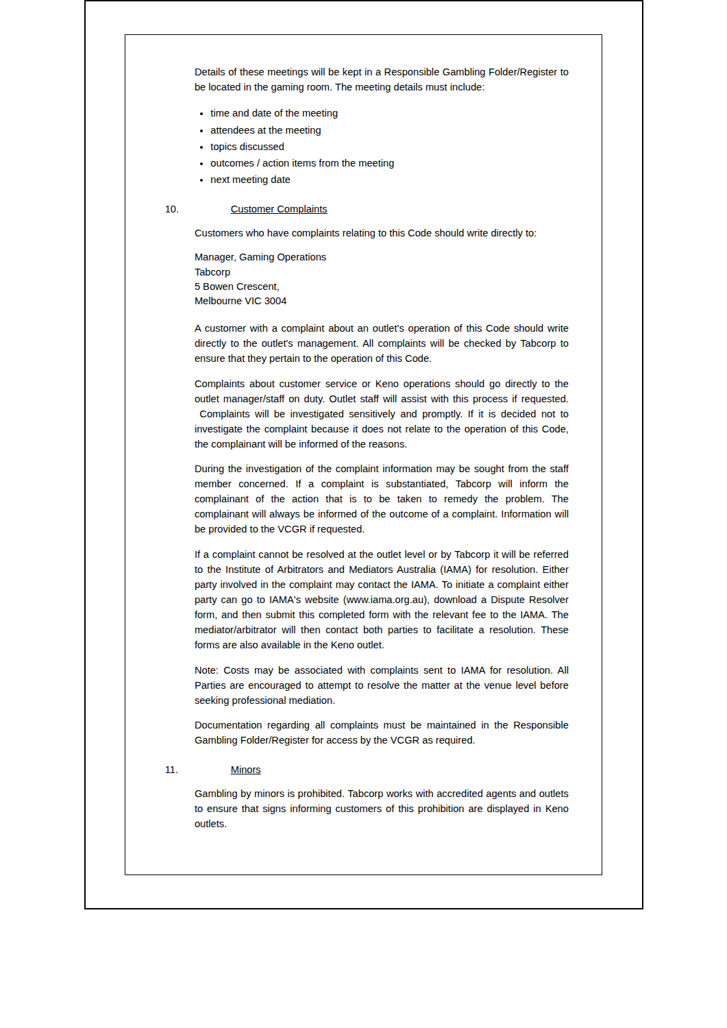Details of these meetings will be kept in a Responsible Gambling Folder/Register to be located in the gaming room. The meeting details must include:
time and date of the meeting
attendees at the meeting
topics discussed
outcomes / action items from the meeting
next meeting date
10.
Customer Complaints
Customers who have complaints relating to this Code should write directly to:
Manager, Gaming Operations
Tabcorp
5 Bowen Crescent,
Melbourne VIC 3004
A customer with a complaint about an outlet's operation of this Code should write directly to the outlet's management. All complaints will be checked by Tabcorp to ensure that they pertain to the operation of this Code.
Complaints about customer service or Keno operations should go directly to the outlet manager/staff on duty. Outlet staff will assist with this process if requested. Complaints will be investigated sensitively and promptly. If it is decided not to investigate the complaint because it does not relate to the operation of this Code, the complainant will be informed of the reasons.
During the investigation of the complaint information may be sought from the staff member concerned. If a complaint is substantiated, Tabcorp will inform the complainant of the action that is to be taken to remedy the problem. The complainant will always be informed of the outcome of a complaint. Information will be provided to the VCGR if requested.
If a complaint cannot be resolved at the outlet level or by Tabcorp it will be referred to the Institute of Arbitrators and Mediators Australia (IAMA) for resolution. Either party involved in the complaint may contact the IAMA. To initiate a complaint either party can go to IAMA's website (www.iama.org.au), download a Dispute Resolver form, and then submit this completed form with the relevant fee to the IAMA. The mediator/arbitrator will then contact both parties to facilitate a resolution. These forms are also available in the Keno outlet.
Note: Costs may be associated with complaints sent to IAMA for resolution. All Parties are encouraged to attempt to resolve the matter at the venue level before seeking professional mediation.
Documentation regarding all complaints must be maintained in the Responsible Gambling Folder/Register for access by the VCGR as required.
11.
Minors
Gambling by minors is prohibited. Tabcorp works with accredited agents and outlets to ensure that signs informing customers of this prohibition are displayed in Keno outlets.